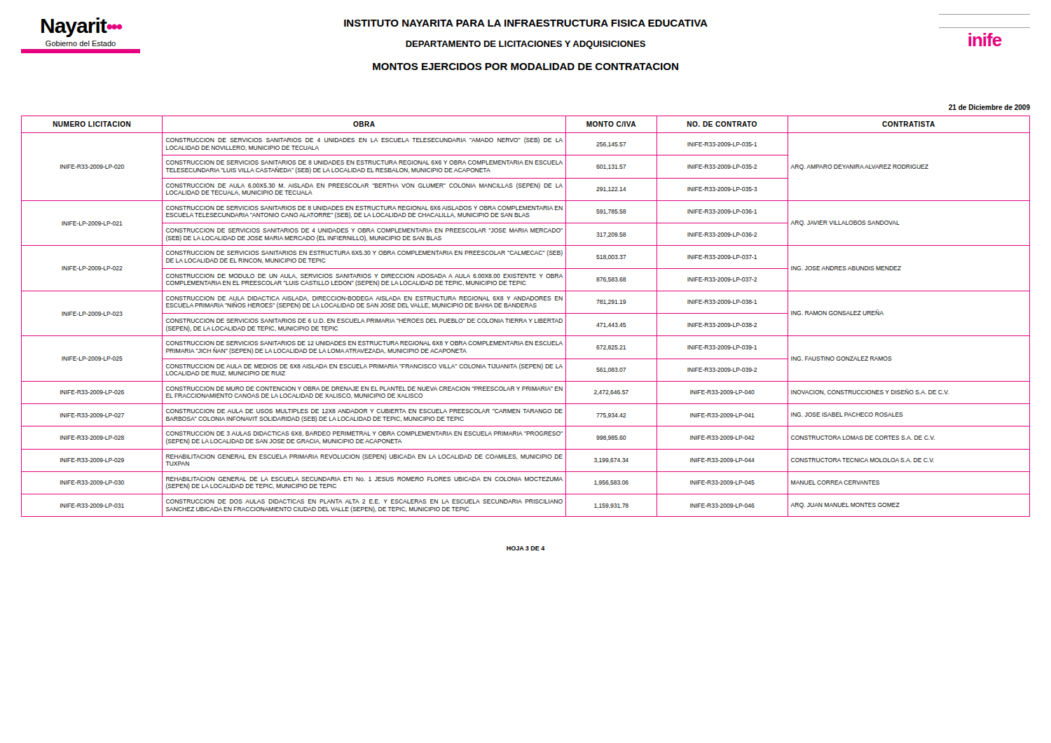Nayarit•••
Gobierno del Estado
INSTITUTO NAYARITA PARA LA INFRAESTRUCTURA FISICA EDUCATIVA
DEPARTAMENTO DE LICITACIONES Y ADQUISICIONES
MONTOS EJERCIDOS POR MODALIDAD DE CONTRATACION
inife
21 de Diciembre de 2009
| NUMERO LICITACION | OBRA | MONTO C/IVA | NO. DE CONTRATO | CONTRATISTA |
| --- | --- | --- | --- | --- |
| INIFE-R33-2009-LP-020 | CONSTRUCCION DE SERVICIOS SANITARIOS DE 4 UNIDADES EN LA ESCUELA TELESECUNDARIA "AMADO NERVO" (SEB) DE LA LOCALIDAD DE NOVILLERO, MUNICIPIO DE TECUALA | 256,145.57 | INIFE-R33-2009-LP-035-1 | ARQ. AMPARO DEYANIRA ALVAREZ RODRIGUEZ |
| CONSTRUCCION DE SERVICIOS SANITARIOS DE 8 UNIDADES EN ESTRUCTURA REGIONAL 6X6 Y OBRA COMPLEMENTARIA EN ESCUELA TELESECUNDARIA "LUIS VILLA CASTAÑEDA" (SEB) DE LA LOCALIDAD EL RESBALON, MUNICIPIO DE ACAPONETA | 601,131.57 | INIFE-R33-2009-LP-035-2 |
| CONSTRUCCION DE AULA 6.00X5.30 M. AISLADA EN PREESCOLAR "BERTHA VON GLUMER" COLONIA MANCILLAS (SEPEN) DE LA LOCALIDAD DE TECUALA, MUNICIPIO DE TECUALA | 291,122.14 | INIFE-R33-2009-LP-035-3 |
| INIFE-LP-2009-LP-021 | CONSTRUCCION DE SERVICIOS SANITARIOS DE 8 UNIDADES EN ESTRUCTURA REGIONAL 6X6 AISLADOS Y OBRA COMPLEMENTARIA EN ESCUELA TELESECUNDARIA "ANTONIO CANO ALATORRE" (SEB), DE LA LOCALIDAD DE CHACALILLA, MUNICIPIO DE SAN BLAS | 591,785.58 | INIFE-R33-2009-LP-036-1 | ARQ. JAVIER VILLALOBOS SANDOVAL |
| CONSTRUCCION DE SERVICIOS SANITARIOS DE 4 UNIDADES Y OBRA COMPLEMENTARIA EN PREESCOLAR "JOSE MARIA MERCADO" (SEB) DE LA LOCALIDAD DE JOSE MARIA MERCADO (EL INFIERNILLO), MUNICIPIO DE SAN BLAS | 317,209.58 | INIFE-R33-2009-LP-036-2 |
| INIFE-LP-2009-LP-022 | CONSTRUCCION DE SERVICIOS SANITARIOS EN ESTRUCTURA 6X5.30 Y OBRA COMPLEMENTARIA EN PREESCOLAR "CALMECAC" (SEB) DE LA LOCALIDAD DE EL RINCON, MUNICIPIO DE TEPIC | 518,003.37 | INIFE-R33-2009-LP-037-1 | ING. JOSE ANDRES ABUNDIS MENDEZ |
| CONSTRUCCION DE MODULO DE UN AULA, SERVICIOS SANITARIOS Y DIRECCION ADOSADA A AULA 6.00X8.00 EXISTENTE Y OBRA COMPLEMENTARIA EN EL PREESCOLAR "LUIS CASTILLO LEDON" (SEPEN) DE LA LOCALIDAD DE TEPIC, MUNICIPIO DE TEPIC | 876,583.68 | INIFE-R33-2009-LP-037-2 |
| INIFE-LP-2009-LP-023 | CONSTRUCCION DE AULA DIDACTICA AISLADA, DIRECCION-BODEGA AISLADA EN ESTRUCTURA REGIONAL 6X8 Y ANDADORES EN ESCUELA PRIMARIA "NIÑOS HEROES" (SEPEN) DE LA LOCALIDAD DE SAN JOSE DEL VALLE, MUNICIPIO DE BAHIA DE BANDERAS | 781,291.19 | INIFE-R33-2009-LP-038-1 | ING. RAMON GONSALEZ UREÑA |
| CONSTRUCCION DE SERVICIOS SANITARIOS DE 6 U.D. EN ESCUELA PRIMARIA "HEROES DEL PUEBLO" DE COLONIA TIERRA Y LIBERTAD (SEPEN), DE LA LOCALIDAD DE TEPIC, MUNICIPIO DE TEPIC | 471,443.45 | INIFE-R33-2009-LP-038-2 |
| INIFE-LP-2009-LP-025 | CONSTRUCCION DE SERVICIOS SANITARIOS DE 12 UNIDADES EN ESTRUCTURA REGIONAL 6X8 Y OBRA COMPLEMENTARIA EN ESCUELA PRIMARIA "JICH ÑAN" (SEPEN) DE LA LOCALIDAD DE LA LOMA ATRAVEZADA, MUNICIPIO DE ACAPONETA | 672,825.21 | INIFE-R33-2009-LP-039-1 | ING. FAUSTINO GONZALEZ RAMOS |
| CONSTRUCCION DE AULA DE MEDIOS DE 6X8 AISLADA EN ESCUELA PRIMARIA "FRANCISCO VILLA" COLONIA TIJUANITA (SEPEN) DE LA LOCALIDAD DE RUIZ, MUNICIPIO DE RUIZ | 561,083.07 | INIFE-R33-2009-LP-039-2 |
| INIFE-R33-2009-LP-026 | CONSTRUCCION DE MURO DE CONTENCION Y OBRA DE DRENAJE EN EL PLANTEL DE NUEVA CREACION "PREESCOLAR Y PRIMARIA" EN EL FRACCIONAMIENTO CANOAS DE LA LOCALIDAD DE XALISCO, MUNICIPIO DE XALISCO | 2,472,646.57 | INIFE-R33-2009-LP-040 | INOVACION, CONSTRUCCIONES Y DISEÑO S.A. DE C.V. |
| INIFE-R33-2009-LP-027 | CONSTRUCCION DE AULA DE USOS MULTIPLES DE 12X8 ANDADOR Y CUBIERTA EN ESCUELA PREESCOLAR "CARMEN TARANGO DE BARBOSA" COLONIA INFONAVIT SOLIDARIDAD (SEB) DE LA LOCALIDAD DE TEPIC, MUNICIPIO DE TEPIC | 775,934.42 | INIFE-R33-2009-LP-041 | ING. JOSE ISABEL PACHECO ROSALES |
| INIFE-R33-2009-LP-028 | CONSTRUCCION DE 3 AULAS DIDACTICAS 6X8, BARDEO PERIMETRAL Y OBRA COMPLEMENTARIA EN ESCUELA PRIMARIA "PROGRESO" (SEPEN) DE LA LOCALIDAD DE SAN JOSE DE GRACIA, MUNICIPIO DE ACAPONETA | 998,985.60 | INIFE-R33-2009-LP-042 | CONSTRUCTORA LOMAS DE CORTES S.A. DE C.V. |
| INIFE-R33-2009-LP-029 | REHABILITACION GENERAL EN ESCUELA PRIMARIA REVOLUCION (SEPEN) UBICADA EN LA LOCALIDAD DE COAMILES, MUNICIPIO DE TUXPAN | 3,199,674.34 | INIFE-R33-2009-LP-044 | CONSTRUCTORA TECNICA MOLOLOA S.A. DE C.V. |
| INIFE-R33-2009-LP-030 | REHABILITACION GENERAL DE LA ESCUELA SECUNDARIA ETI No. 1 JESUS ROMERO FLORES UBICADA EN COLONIA MOCTEZUMA (SEPEN) DE LA LOCALIDAD DE TEPIC, MUNICIPIO DE TEPIC | 1,956,583.06 | INIFE-R33-2009-LP-045 | MANUEL CORREA CERVANTES |
| INIFE-R33-2009-LP-031 | CONSTRUCCION DE DOS AULAS DIDACTICAS EN PLANTA ALTA 2 E.E. Y ESCALERAS EN LA ESCUELA SECUNDARIA PRISCILIANO SANCHEZ UBICADA EN FRACCIONAMIENTO CIUDAD DEL VALLE (SEPEN), DE TEPIC, MUNICIPIO DE TEPIC | 1,159,931.78 | INIFE-R33-2009-LP-046 | ARQ. JUAN MANUEL MONTES GOMEZ |
HOJA 3 DE 4